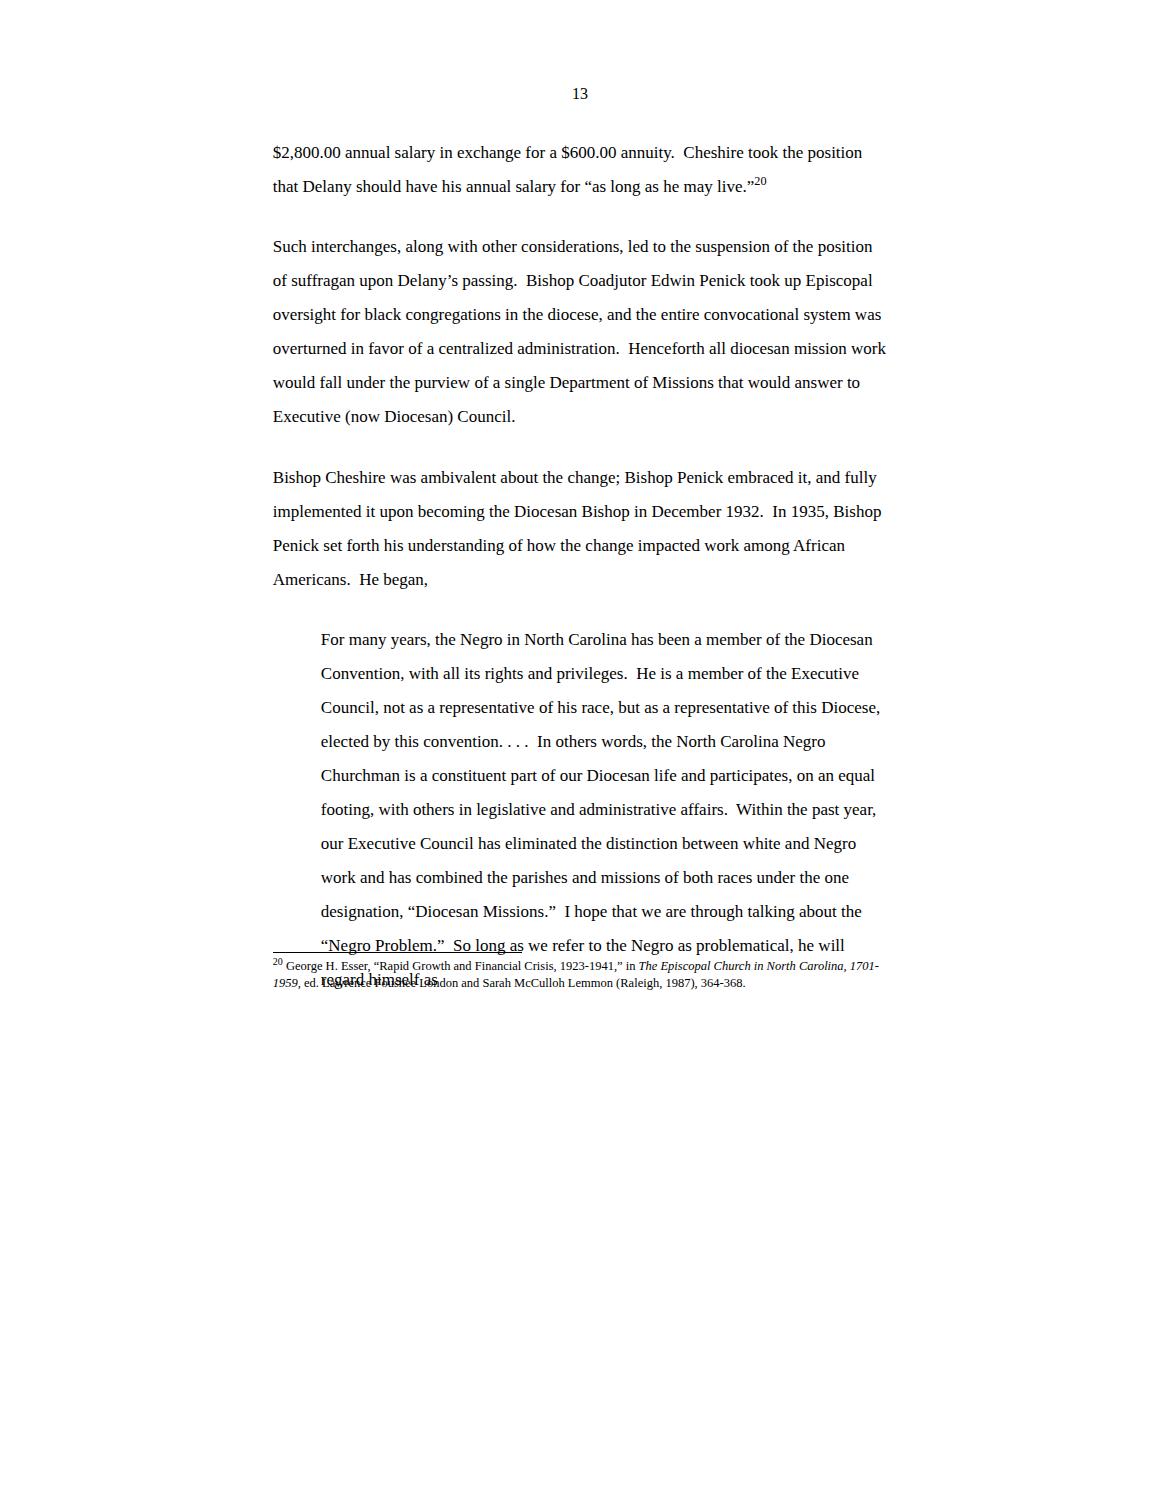13
$2,800.00 annual salary in exchange for a $600.00 annuity. Cheshire took the position that Delany should have his annual salary for “as long as he may live.”20
Such interchanges, along with other considerations, led to the suspension of the position of suffragan upon Delany’s passing. Bishop Coadjutor Edwin Penick took up Episcopal oversight for black congregations in the diocese, and the entire convocational system was overturned in favor of a centralized administration. Henceforth all diocesan mission work would fall under the purview of a single Department of Missions that would answer to Executive (now Diocesan) Council.
Bishop Cheshire was ambivalent about the change; Bishop Penick embraced it, and fully implemented it upon becoming the Diocesan Bishop in December 1932. In 1935, Bishop Penick set forth his understanding of how the change impacted work among African Americans. He began,
For many years, the Negro in North Carolina has been a member of the Diocesan Convention, with all its rights and privileges. He is a member of the Executive Council, not as a representative of his race, but as a representative of this Diocese, elected by this convention. . . . In others words, the North Carolina Negro Churchman is a constituent part of our Diocesan life and participates, on an equal footing, with others in legislative and administrative affairs. Within the past year, our Executive Council has eliminated the distinction between white and Negro work and has combined the parishes and missions of both races under the one designation, “Diocesan Missions.” I hope that we are through talking about the “Negro Problem.” So long as we refer to the Negro as problematical, he will regard himself as
20 George H. Esser, “Rapid Growth and Financial Crisis, 1923-1941,” in The Episcopal Church in North Carolina, 1701-1959, ed. Lawrence Foushee London and Sarah McCulloh Lemmon (Raleigh, 1987), 364-368.